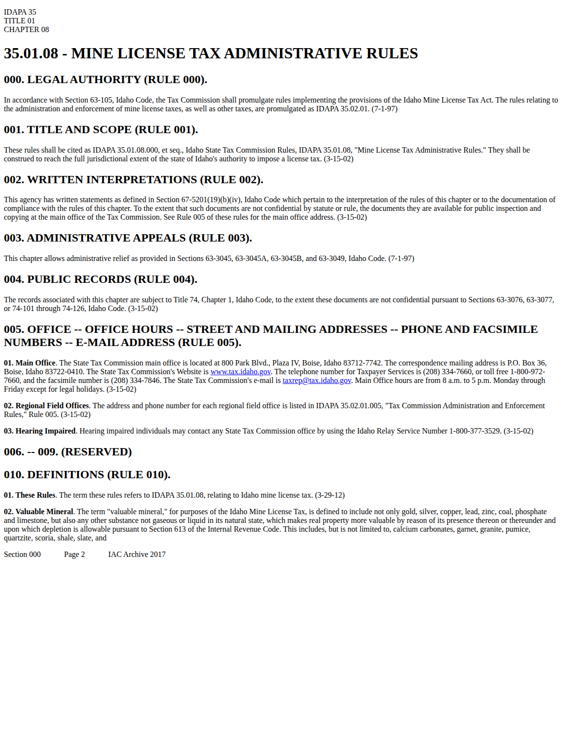IDAPA 35
TITLE 01
CHAPTER 08
35.01.08 - MINE LICENSE TAX ADMINISTRATIVE RULES
000. LEGAL AUTHORITY (RULE 000).
In accordance with Section 63-105, Idaho Code, the Tax Commission shall promulgate rules implementing the provisions of the Idaho Mine License Tax Act. The rules relating to the administration and enforcement of mine license taxes, as well as other taxes, are promulgated as IDAPA 35.02.01. (7-1-97)
001. TITLE AND SCOPE (RULE 001).
These rules shall be cited as IDAPA 35.01.08.000, et seq., Idaho State Tax Commission Rules, IDAPA 35.01.08, "Mine License Tax Administrative Rules." They shall be construed to reach the full jurisdictional extent of the state of Idaho's authority to impose a license tax. (3-15-02)
002. WRITTEN INTERPRETATIONS (RULE 002).
This agency has written statements as defined in Section 67-5201(19)(b)(iv), Idaho Code which pertain to the interpretation of the rules of this chapter or to the documentation of compliance with the rules of this chapter. To the extent that such documents are not confidential by statute or rule, the documents they are available for public inspection and copying at the main office of the Tax Commission. See Rule 005 of these rules for the main office address. (3-15-02)
003. ADMINISTRATIVE APPEALS (RULE 003).
This chapter allows administrative relief as provided in Sections 63-3045, 63-3045A, 63-3045B, and 63-3049, Idaho Code. (7-1-97)
004. PUBLIC RECORDS (RULE 004).
The records associated with this chapter are subject to Title 74, Chapter 1, Idaho Code, to the extent these documents are not confidential pursuant to Sections 63-3076, 63-3077, or 74-101 through 74-126, Idaho Code. (3-15-02)
005. OFFICE -- OFFICE HOURS -- STREET AND MAILING ADDRESSES -- PHONE AND FACSIMILE NUMBERS -- E-MAIL ADDRESS (RULE 005).
01. Main Office. The State Tax Commission main office is located at 800 Park Blvd., Plaza IV, Boise, Idaho 83712-7742. The correspondence mailing address is P.O. Box 36, Boise, Idaho 83722-0410. The State Tax Commission's Website is www.tax.idaho.gov. The telephone number for Taxpayer Services is (208) 334-7660, or toll free 1-800-972-7660, and the facsimile number is (208) 334-7846. The State Tax Commission's e-mail is taxrep@tax.idaho.gov. Main Office hours are from 8 a.m. to 5 p.m. Monday through Friday except for legal holidays. (3-15-02)
02. Regional Field Offices. The address and phone number for each regional field office is listed in IDAPA 35.02.01.005, "Tax Commission Administration and Enforcement Rules," Rule 005. (3-15-02)
03. Hearing Impaired. Hearing impaired individuals may contact any State Tax Commission office by using the Idaho Relay Service Number 1-800-377-3529. (3-15-02)
006. -- 009. (RESERVED)
010. DEFINITIONS (RULE 010).
01. These Rules. The term these rules refers to IDAPA 35.01.08, relating to Idaho mine license tax. (3-29-12)
02. Valuable Mineral. The term "valuable mineral," for purposes of the Idaho Mine License Tax, is defined to include not only gold, silver, copper, lead, zinc, coal, phosphate and limestone, but also any other substance not gaseous or liquid in its natural state, which makes real property more valuable by reason of its presence thereon or thereunder and upon which depletion is allowable pursuant to Section 613 of the Internal Revenue Code. This includes, but is not limited to, calcium carbonates, garnet, granite, pumice, quartzite, scoria, shale, slate, and
Section 000 Page 2 IAC Archive 2017